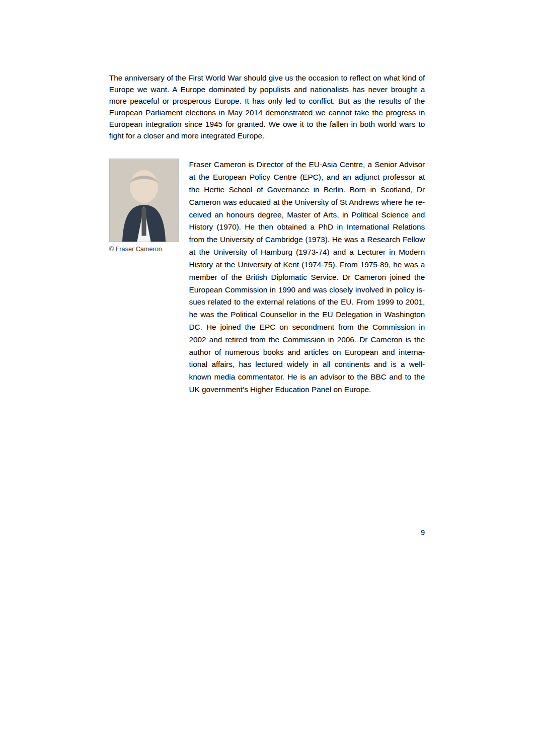The anniversary of the First World War should give us the occasion to reflect on what kind of Europe we want. A Europe dominated by populists and nationalists has never brought a more peaceful or prosperous Europe. It has only led to conflict. But as the results of the European Parliament elections in May 2014 demonstrated we cannot take the progress in European integration since 1945 for granted. We owe it to the fallen in both world wars to fight for a closer and more integrated Europe.
© Fraser Cameron
Fraser Cameron is Director of the EU-Asia Centre, a Senior Advisor at the European Policy Centre (EPC), and an adjunct professor at the Hertie School of Governance in Berlin. Born in Scotland, Dr Cameron was educated at the University of St Andrews where he received an honours degree, Master of Arts, in Political Science and History (1970). He then obtained a PhD in International Relations from the University of Cambridge (1973). He was a Research Fellow at the University of Hamburg (1973-74) and a Lecturer in Modern History at the University of Kent (1974-75). From 1975-89, he was a member of the British Diplomatic Service. Dr Cameron joined the European Commission in 1990 and was closely involved in policy issues related to the external relations of the EU. From 1999 to 2001, he was the Political Counsellor in the EU Delegation in Washington DC. He joined the EPC on secondment from the Commission in 2002 and retired from the Commission in 2006. Dr Cameron is the author of numerous books and articles on European and international affairs, has lectured widely in all continents and is a well-known media commentator. He is an advisor to the BBC and to the UK government’s Higher Education Panel on Europe.
9